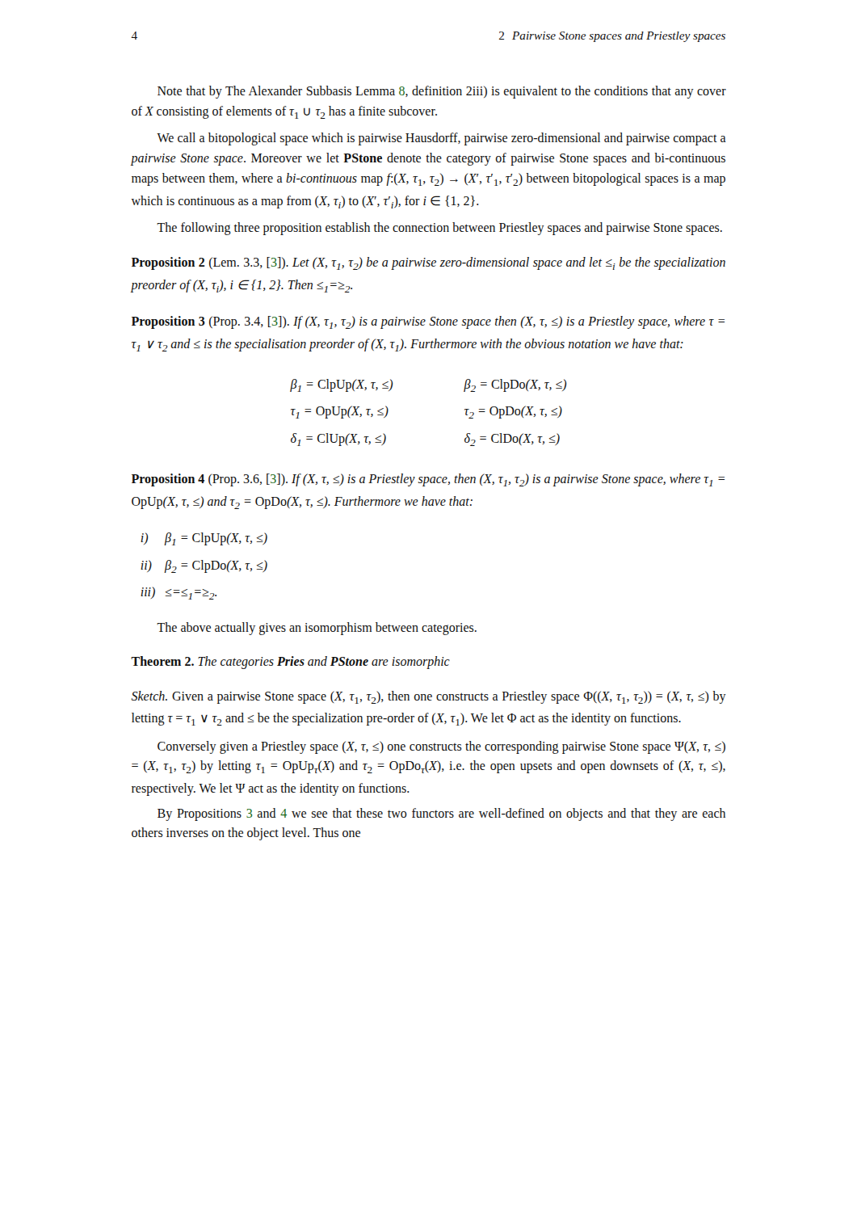4 2 Pairwise Stone spaces and Priestley spaces
Note that by The Alexander Subbasis Lemma 8, definition 2iii) is equivalent to the conditions that any cover of X consisting of elements of τ1 ∪ τ2 has a finite subcover.
We call a bitopological space which is pairwise Hausdorff, pairwise zero-dimensional and pairwise compact a pairwise Stone space. Moreover we let PStone denote the category of pairwise Stone spaces and bi-continuous maps between them, where a bi-continuous map f:(X, τ1, τ2) → (X′, τ′1, τ′2) between bitopological spaces is a map which is continuous as a map from (X, τi) to (X′, τ′i), for i ∈ {1, 2}.
The following three proposition establish the connection between Priestley spaces and pairwise Stone spaces.
Proposition 2 (Lem. 3.3, [3]). Let (X, τ1, τ2) be a pairwise zero-dimensional space and let ≤i be the specialization preorder of (X, τi), i ∈ {1, 2}. Then ≤1=≥2.
Proposition 3 (Prop. 3.4, [3]). If (X, τ1, τ2) is a pairwise Stone space then (X, τ, ≤) is a Priestley space, where τ = τ1 ∨ τ2 and ≤ is the specialisation preorder of (X, τ1). Furthermore with the obvious notation we have that:
| β 1 = ClpUp ( X , τ , ≤) | β 2 = ClpDo ( X , τ , ≤) |
| τ 1 = OpUp ( X , τ , ≤) | τ 2 = OpDo ( X , τ , ≤) |
| δ 1 = ClUp ( X , τ , ≤) | δ 2 = ClDo ( X , τ , ≤) |
Proposition 4 (Prop. 3.6, [3]). If (X, τ, ≤) is a Priestley space, then (X, τ1, τ2) is a pairwise Stone space, where τ1 = OpUp(X, τ, ≤) and τ2 = OpDo(X, τ, ≤). Furthermore we have that:
i) β1 = ClpUp(X, τ, ≤)
ii) β2 = ClpDo(X, τ, ≤)
iii) ≤=≤1=≥2.
The above actually gives an isomorphism between categories.
Theorem 2. The categories Pries and PStone are isomorphic
Sketch. Given a pairwise Stone space (X, τ1, τ2), then one constructs a Priestley space Φ((X, τ1, τ2)) = (X, τ, ≤) by letting τ = τ1 ∨ τ2 and ≤ be the specialization pre-order of (X, τ1). We let Φ act as the identity on functions.
Conversely given a Priestley space (X, τ, ≤) one constructs the corresponding pairwise Stone space Ψ(X, τ, ≤) = (X, τ1, τ2) by letting τ1 = OpUpτ(X) and τ2 = OpDoτ(X), i.e. the open upsets and open downsets of (X, τ, ≤), respectively. We let Ψ act as the identity on functions.
By Propositions 3 and 4 we see that these two functors are well-defined on objects and that they are each others inverses on the object level. Thus one